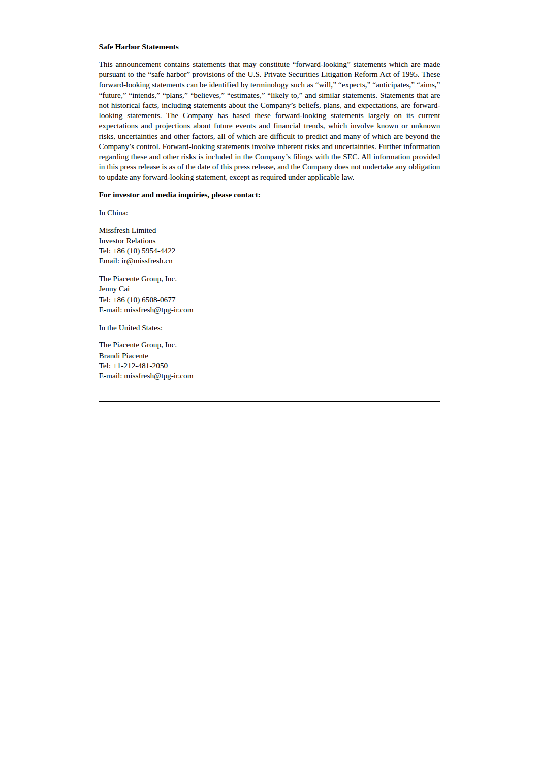Safe Harbor Statements
This announcement contains statements that may constitute “forward-looking” statements which are made pursuant to the “safe harbor” provisions of the U.S. Private Securities Litigation Reform Act of 1995. These forward-looking statements can be identified by terminology such as “will,” “expects,” “anticipates,” “aims,” “future,” “intends,” “plans,” “believes,” “estimates,” “likely to,” and similar statements. Statements that are not historical facts, including statements about the Company’s beliefs, plans, and expectations, are forward-looking statements. The Company has based these forward-looking statements largely on its current expectations and projections about future events and financial trends, which involve known or unknown risks, uncertainties and other factors, all of which are difficult to predict and many of which are beyond the Company’s control. Forward-looking statements involve inherent risks and uncertainties. Further information regarding these and other risks is included in the Company’s filings with the SEC. All information provided in this press release is as of the date of this press release, and the Company does not undertake any obligation to update any forward-looking statement, except as required under applicable law.
For investor and media inquiries, please contact:
In China:
Missfresh Limited
Investor Relations
Tel: +86 (10) 5954-4422
Email: ir@missfresh.cn
The Piacente Group, Inc.
Jenny Cai
Tel: +86 (10) 6508-0677
E-mail: missfresh@tpg-ir.com
In the United States:
The Piacente Group, Inc.
Brandi Piacente
Tel: +1-212-481-2050
E-mail: missfresh@tpg-ir.com